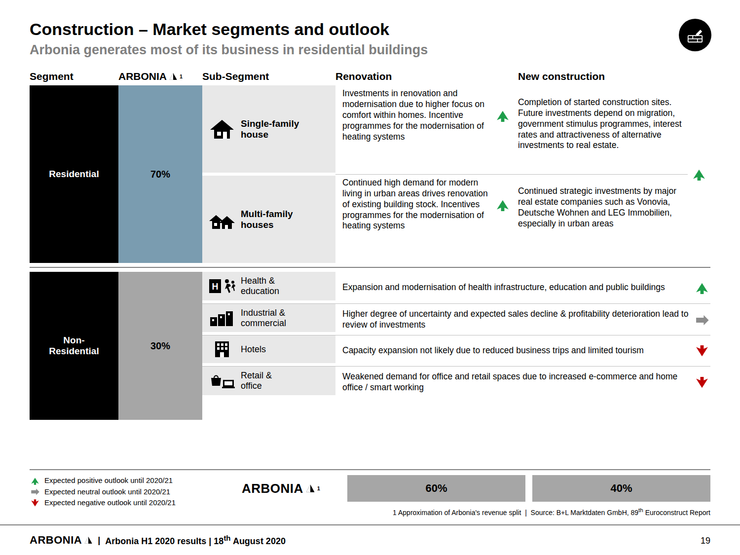Construction – Market segments and outlook
Arbonia generates most of its business in residential buildings
Segment
ARBONIA 1
Sub-Segment
Renovation
New construction
Residential
70%
Single-family
house
Multi-family
houses
Investments in renovation and modernisation due to higher focus on comfort within homes. Incentive programmes for the modernisation of heating systems
Completion of started construction sites. Future investments depend on migration, government stimulus programmes, interest rates and attractiveness of alternative investments to real estate.
Continued high demand for modern living in urban areas drives renovation of existing building stock. Incentives programmes for the modernisation of heating systems
Continued strategic investments by major real estate companies such as Vonovia, Deutsche Wohnen and LEG Immobilien, especially in urban areas
Non-
Residential
30%
H Health &
education
Expansion and modernisation of health infrastructure, education and public buildings
Industrial &
commercial
Higher degree of uncertainty and expected sales decline & profitability deterioration lead to review of investments
Hotels
Capacity expansion not likely due to reduced business trips and limited tourism
Retail &
office
Weakened demand for office and retail spaces due to increased e-commerce and home office / smart working
Expected positive outlook until 2020/21
Expected neutral outlook until 2020/21
Expected negative outlook until 2020/21
ARBONIA 1
60%
40%
1 Approximation of Arbonia's revenue split | Source: B+L Marktdaten GmbH, 89th Euroconstruct Report
ARBONIA | Arbonia H1 2020 results | 18th August 2020
19